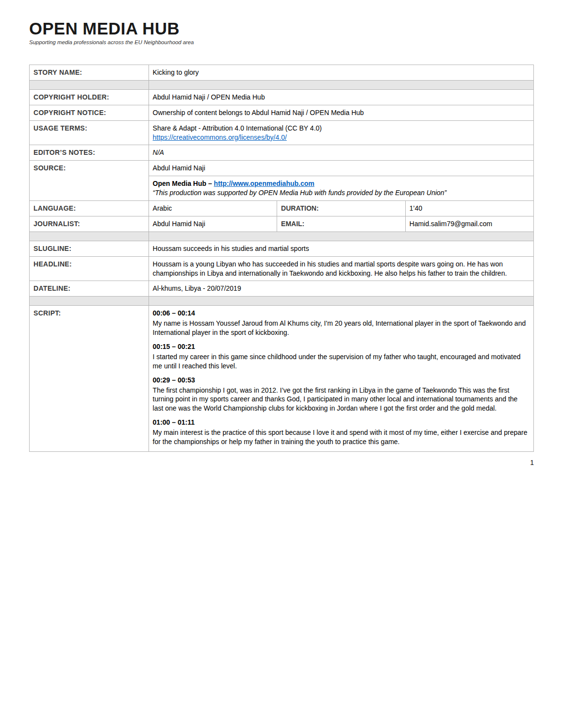OPEN MEDIA HUB
Supporting media professionals across the EU Neighbourhood area
| STORY NAME: | Kicking to glory |
| COPYRIGHT HOLDER: | Abdul Hamid Naji / OPEN Media Hub |
| COPYRIGHT NOTICE: | Ownership of content belongs to Abdul Hamid Naji / OPEN Media Hub |
| USAGE TERMS: | Share & Adapt - Attribution 4.0 International (CC BY 4.0) https://creativecommons.org/licenses/by/4.0/ |
| EDITOR’S NOTES: | N/A |
| SOURCE: | Abdul Hamid Naji |
| Open Media Hub – http://www.openmediahub.com “This production was supported by OPEN Media Hub with funds provided by the European Union” |
| LANGUAGE: | Arabic | DURATION: | 1’40 |
| JOURNALIST: | Abdul Hamid Naji | EMAIL: | Hamid.salim79@gmail.com |
| SLUGLINE: | Houssam succeeds in his studies and martial sports |
| HEADLINE: | Houssam is a young Libyan who has succeeded in his studies and martial sports despite wars going on. He has won championships in Libya and internationally in Taekwondo and kickboxing. He also helps his father to train the children. |
| DATELINE: | Al-khums, Libya - 20/07/2019 |
| SCRIPT: | 00:06 – 00:14 My name is Hossam Youssef Jaroud from Al Khums city, I'm 20 years old, International player in the sport of Taekwondo and International player in the sport of kickboxing. 00:15 – 00:21 I started my career in this game since childhood under the supervision of my father who taught, encouraged and motivated me until I reached this level. 00:29 – 00:53 The first championship I got, was in 2012. I’ve got the first ranking in Libya in the game of Taekwondo This was the first turning point in my sports career and thanks God, I participated in many other local and international tournaments and the last one was the World Championship clubs for kickboxing in Jordan where I got the first order and the gold medal. 01:00 – 01:11 My main interest is the practice of this sport because I love it and spend with it most of my time, either I exercise and prepare for the championships or help my father in training the youth to practice this game. |
1